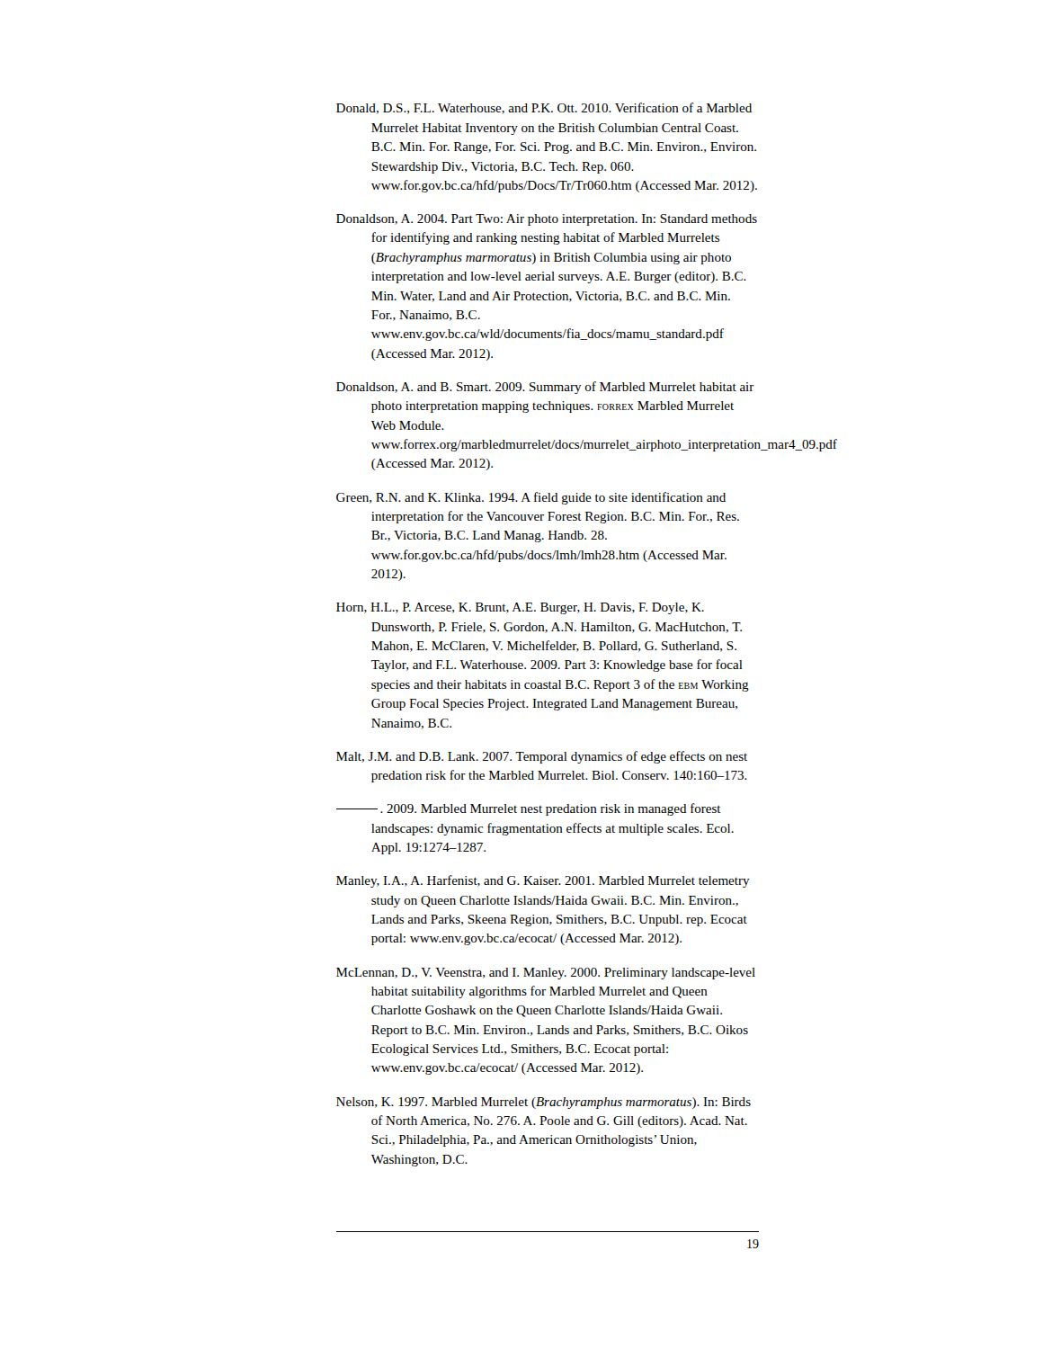Donald, D.S., F.L. Waterhouse, and P.K. Ott. 2010. Verification of a Marbled Murrelet Habitat Inventory on the British Columbian Central Coast. B.C. Min. For. Range, For. Sci. Prog. and B.C. Min. Environ., Environ. Stewardship Div., Victoria, B.C. Tech. Rep. 060. www.for.gov.bc.ca/hfd/pubs/Docs/Tr/Tr060.htm (Accessed Mar. 2012).
Donaldson, A. 2004. Part Two: Air photo interpretation. In: Standard methods for identifying and ranking nesting habitat of Marbled Murrelets (Brachyramphus marmoratus) in British Columbia using air photo interpretation and low-level aerial surveys. A.E. Burger (editor). B.C. Min. Water, Land and Air Protection, Victoria, B.C. and B.C. Min. For., Nanaimo, B.C. www.env.gov.bc.ca/wld/documents/fia_docs/mamu_standard.pdf (Accessed Mar. 2012).
Donaldson, A. and B. Smart. 2009. Summary of Marbled Murrelet habitat air photo interpretation mapping techniques. forrex Marbled Murrelet Web Module. www.forrex.org/marbledmurrelet/docs/murrelet_airphoto_interpretation_mar4_09.pdf (Accessed Mar. 2012).
Green, R.N. and K. Klinka. 1994. A field guide to site identification and interpretation for the Vancouver Forest Region. B.C. Min. For., Res. Br., Victoria, B.C. Land Manag. Handb. 28. www.for.gov.bc.ca/hfd/pubs/docs/lmh/lmh28.htm (Accessed Mar. 2012).
Horn, H.L., P. Arcese, K. Brunt, A.E. Burger, H. Davis, F. Doyle, K. Dunsworth, P. Friele, S. Gordon, A.N. Hamilton, G. MacHutchon, T. Mahon, E. McClaren, V. Michelfelder, B. Pollard, G. Sutherland, S. Taylor, and F.L. Waterhouse. 2009. Part 3: Knowledge base for focal species and their habitats in coastal B.C. Report 3 of the ebm Working Group Focal Species Project. Integrated Land Management Bureau, Nanaimo, B.C.
Malt, J.M. and D.B. Lank. 2007. Temporal dynamics of edge effects on nest predation risk for the Marbled Murrelet. Biol. Conserv. 140:160–173.
. 2009. Marbled Murrelet nest predation risk in managed forest landscapes: dynamic fragmentation effects at multiple scales. Ecol. Appl. 19:1274–1287.
Manley, I.A., A. Harfenist, and G. Kaiser. 2001. Marbled Murrelet telemetry study on Queen Charlotte Islands/Haida Gwaii. B.C. Min. Environ., Lands and Parks, Skeena Region, Smithers, B.C. Unpubl. rep. Ecocat portal: www.env.gov.bc.ca/ecocat/ (Accessed Mar. 2012).
McLennan, D., V. Veenstra, and I. Manley. 2000. Preliminary landscape-level habitat suitability algorithms for Marbled Murrelet and Queen Charlotte Goshawk on the Queen Charlotte Islands/Haida Gwaii. Report to B.C. Min. Environ., Lands and Parks, Smithers, B.C. Oikos Ecological Services Ltd., Smithers, B.C. Ecocat portal: www.env.gov.bc.ca/ecocat/ (Accessed Mar. 2012).
Nelson, K. 1997. Marbled Murrelet (Brachyramphus marmoratus). In: Birds of North America, No. 276. A. Poole and G. Gill (editors). Acad. Nat. Sci., Philadelphia, Pa., and American Ornithologists’ Union, Washington, D.C.
19